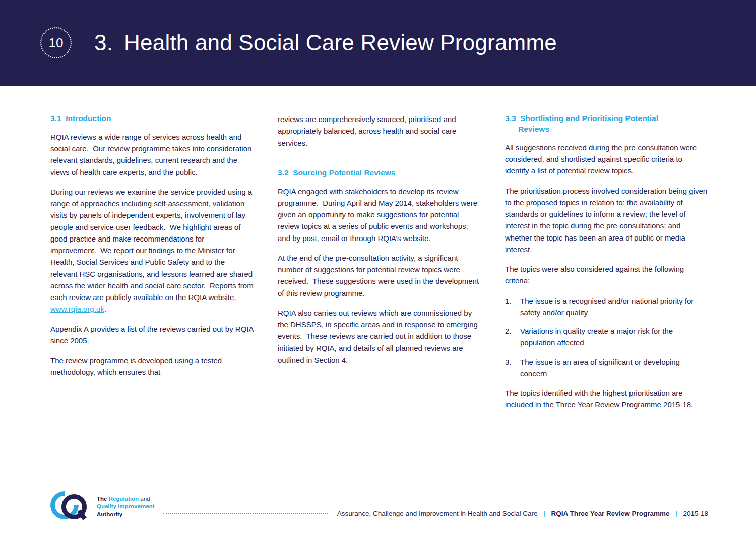10
3. Health and Social Care Review Programme
3.1 Introduction
RQIA reviews a wide range of services across health and social care. Our review programme takes into consideration relevant standards, guidelines, current research and the views of health care experts, and the public.
During our reviews we examine the service provided using a range of approaches including self-assessment, validation visits by panels of independent experts, involvement of lay people and service user feedback. We highlight areas of good practice and make recommendations for improvement. We report our findings to the Minister for Health, Social Services and Public Safety and to the relevant HSC organisations, and lessons learned are shared across the wider health and social care sector. Reports from each review are publicly available on the RQIA website, www.rqia.org.uk.
Appendix A provides a list of the reviews carried out by RQIA since 2005.
The review programme is developed using a tested methodology, which ensures that
reviews are comprehensively sourced, prioritised and appropriately balanced, across health and social care services.
3.2 Sourcing Potential Reviews
RQIA engaged with stakeholders to develop its review programme. During April and May 2014, stakeholders were given an opportunity to make suggestions for potential review topics at a series of public events and workshops; and by post, email or through RQIA’s website.
At the end of the pre-consultation activity, a significant number of suggestions for potential review topics were received. These suggestions were used in the development of this review programme.
RQIA also carries out reviews which are commissioned by the DHSSPS, in specific areas and in response to emerging events. These reviews are carried out in addition to those initiated by RQIA, and details of all planned reviews are outlined in Section 4.
3.3 Shortlisting and Prioritising Potential Reviews
All suggestions received during the pre-consultation were considered, and shortlisted against specific criteria to identify a list of potential review topics.
The prioritisation process involved consideration being given to the proposed topics in relation to: the availability of standards or guidelines to inform a review; the level of interest in the topic during the pre-consultations; and whether the topic has been an area of public or media interest.
The topics were also considered against the following criteria:
The issue is a recognised and/or national priority for safety and/or quality
Variations in quality create a major risk for the population affected
The issue is an area of significant or developing concern
The topics identified with the highest prioritisation are included in the Three Year Review Programme 2015-18.
The Regulation and
Quality Improvement
Authority
Assurance, Challenge and Improvement in Health and Social Care | RQIA Three Year Review Programme | 2015-18